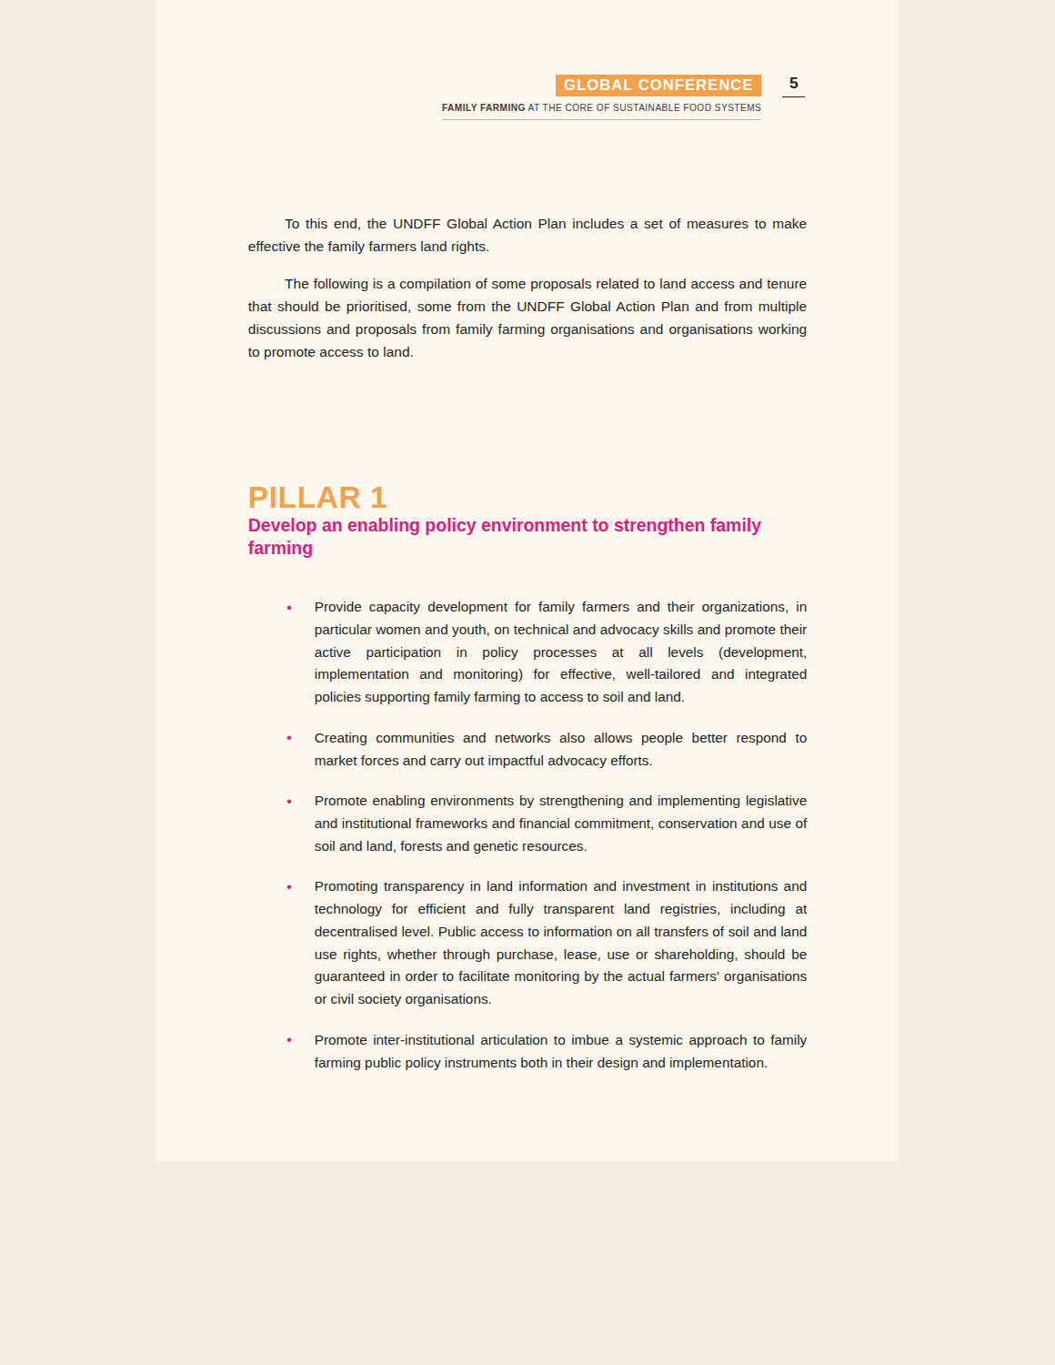GLOBAL CONFERENCE
FAMILY FARMING AT THE CORE OF SUSTAINABLE FOOD SYSTEMS
5
To this end, the UNDFF Global Action Plan includes a set of measures to make effective the family farmers land rights.
The following is a compilation of some proposals related to land access and tenure that should be prioritised, some from the UNDFF Global Action Plan and from multiple discussions and proposals from family farming organisations and organisations working to promote access to land.
PILLAR 1
Develop an enabling policy environment to strengthen family farming
Provide capacity development for family farmers and their organizations, in particular women and youth, on technical and advocacy skills and promote their active participation in policy processes at all levels (development, implementation and monitoring) for effective, well-tailored and integrated policies supporting family farming to access to soil and land.
Creating communities and networks also allows people better respond to market forces and carry out impactful advocacy efforts.
Promote enabling environments by strengthening and implementing legislative and institutional frameworks and financial commitment, conservation and use of soil and land, forests and genetic resources.
Promoting transparency in land information and investment in institutions and technology for efficient and fully transparent land registries, including at decentralised level. Public access to information on all transfers of soil and land use rights, whether through purchase, lease, use or shareholding, should be guaranteed in order to facilitate monitoring by the actual farmers' organisations or civil society organisations.
Promote inter-institutional articulation to imbue a systemic approach to family farming public policy instruments both in their design and implementation.